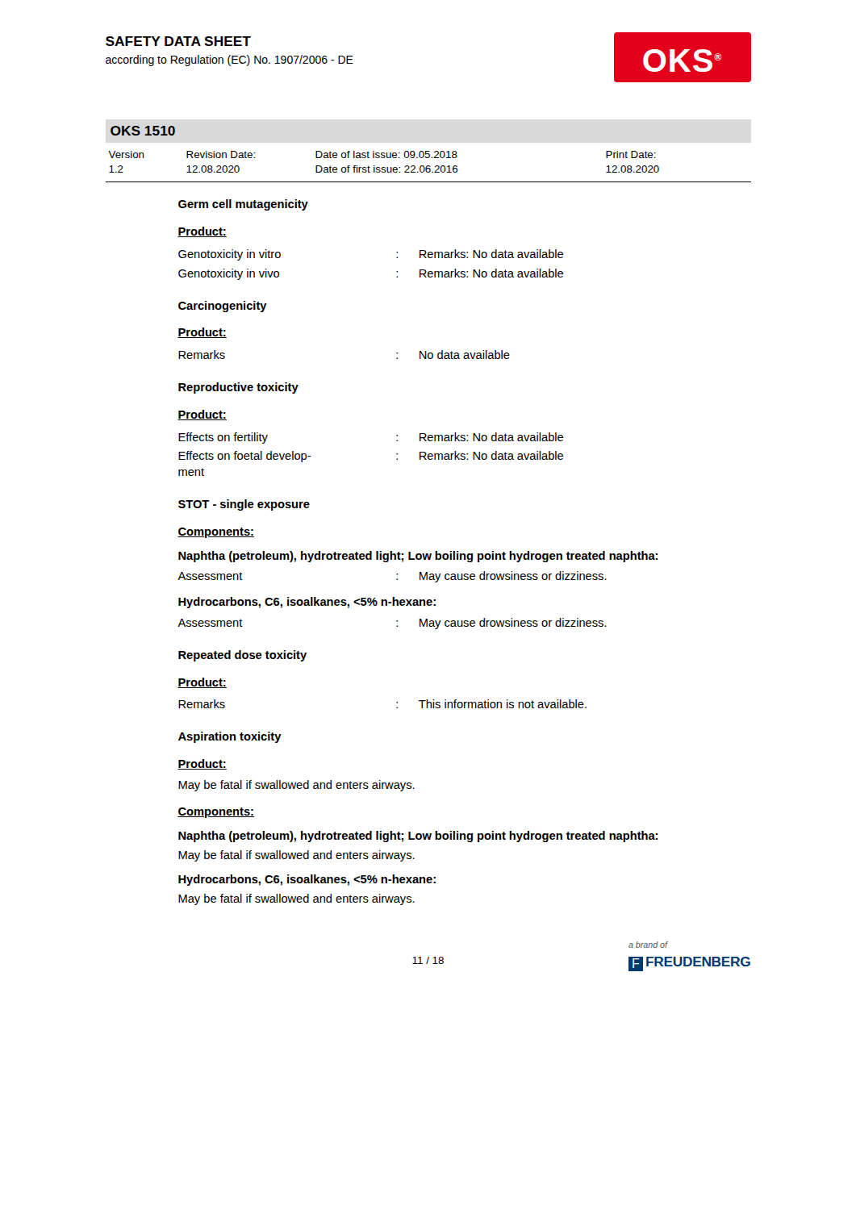SAFETY DATA SHEET
according to Regulation (EC) No. 1907/2006 - DE
OKS®
OKS 1510
| Version 1.2 | Revision Date: 12.08.2020 | Date of last issue: 09.05.2018 Date of first issue: 22.06.2016 | Print Date: 12.08.2020 |
Germ cell mutagenicity
Product:
| Genotoxicity in vitro | : | Remarks: No data available |
| Genotoxicity in vivo | : | Remarks: No data available |
Carcinogenicity
Product:
| Remarks | : | No data available |
Reproductive toxicity
Product:
| Effects on fertility | : | Remarks: No data available |
| Effects on foetal develop- ment | : | Remarks: No data available |
STOT - single exposure
Components:
Naphtha (petroleum), hydrotreated light; Low boiling point hydrogen treated naphtha:
| Assessment | : | May cause drowsiness or dizziness. |
Hydrocarbons, C6, isoalkanes, <5% n-hexane:
| Assessment | : | May cause drowsiness or dizziness. |
Repeated dose toxicity
Product:
| Remarks | : | This information is not available. |
Aspiration toxicity
Product:
May be fatal if swallowed and enters airways.
Components:
Naphtha (petroleum), hydrotreated light; Low boiling point hydrogen treated naphtha:
May be fatal if swallowed and enters airways.
Hydrocarbons, C6, isoalkanes, <5% n-hexane:
May be fatal if swallowed and enters airways.
11 / 18
a brand of
FFREUDENBERG